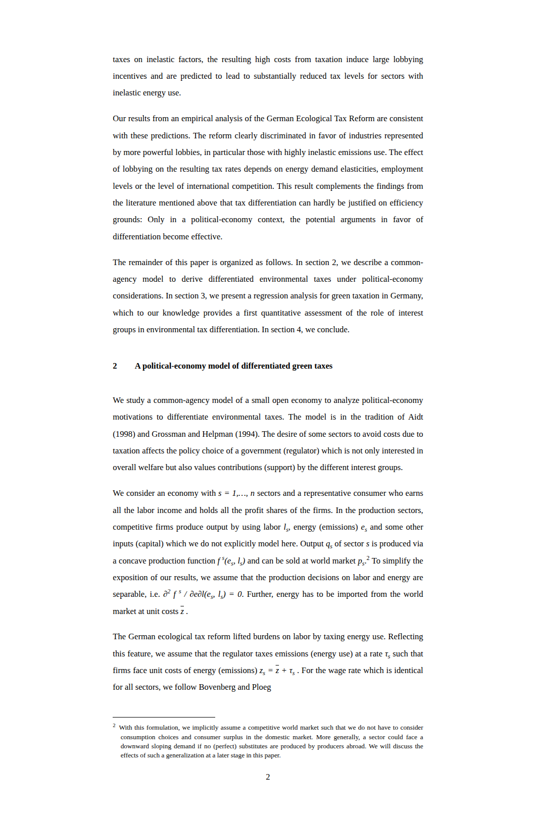taxes on inelastic factors, the resulting high costs from taxation induce large lobbying incentives and are predicted to lead to substantially reduced tax levels for sectors with inelastic energy use.
Our results from an empirical analysis of the German Ecological Tax Reform are consistent with these predictions. The reform clearly discriminated in favor of industries represented by more powerful lobbies, in particular those with highly inelastic emissions use. The effect of lobbying on the resulting tax rates depends on energy demand elasticities, employment levels or the level of international competition. This result complements the findings from the literature mentioned above that tax differentiation can hardly be justified on efficiency grounds: Only in a political-economy context, the potential arguments in favor of differentiation become effective.
The remainder of this paper is organized as follows. In section 2, we describe a common-agency model to derive differentiated environmental taxes under political-economy considerations. In section 3, we present a regression analysis for green taxation in Germany, which to our knowledge provides a first quantitative assessment of the role of interest groups in environmental tax differentiation. In section 4, we conclude.
2 A political-economy model of differentiated green taxes
We study a common-agency model of a small open economy to analyze political-economy motivations to differentiate environmental taxes. The model is in the tradition of Aidt (1998) and Grossman and Helpman (1994). The desire of some sectors to avoid costs due to taxation affects the policy choice of a government (regulator) which is not only interested in overall welfare but also values contributions (support) by the different interest groups.
We consider an economy with s = 1,…, n sectors and a representative consumer who earns all the labor income and holds all the profit shares of the firms. In the production sectors, competitive firms produce output by using labor ls, energy (emissions) es and some other inputs (capital) which we do not explicitly model here. Output qs of sector s is produced via a concave production function f s(es, ls) and can be sold at world market ps.2 To simplify the exposition of our results, we assume that the production decisions on labor and energy are separable, i.e. ∂2 f s / ∂e∂l(es, ls) = 0. Further, energy has to be imported from the world market at unit costs z .
The German ecological tax reform lifted burdens on labor by taxing energy use. Reflecting this feature, we assume that the regulator taxes emissions (energy use) at a rate τs such that firms face unit costs of energy (emissions) zs = z + τs . For the wage rate which is identical for all sectors, we follow Bovenberg and Ploeg
2 With this formulation, we implicitly assume a competitive world market such that we do not have to consider consumption choices and consumer surplus in the domestic market. More generally, a sector could face a downward sloping demand if no (perfect) substitutes are produced by producers abroad. We will discuss the effects of such a generalization at a later stage in this paper.
2